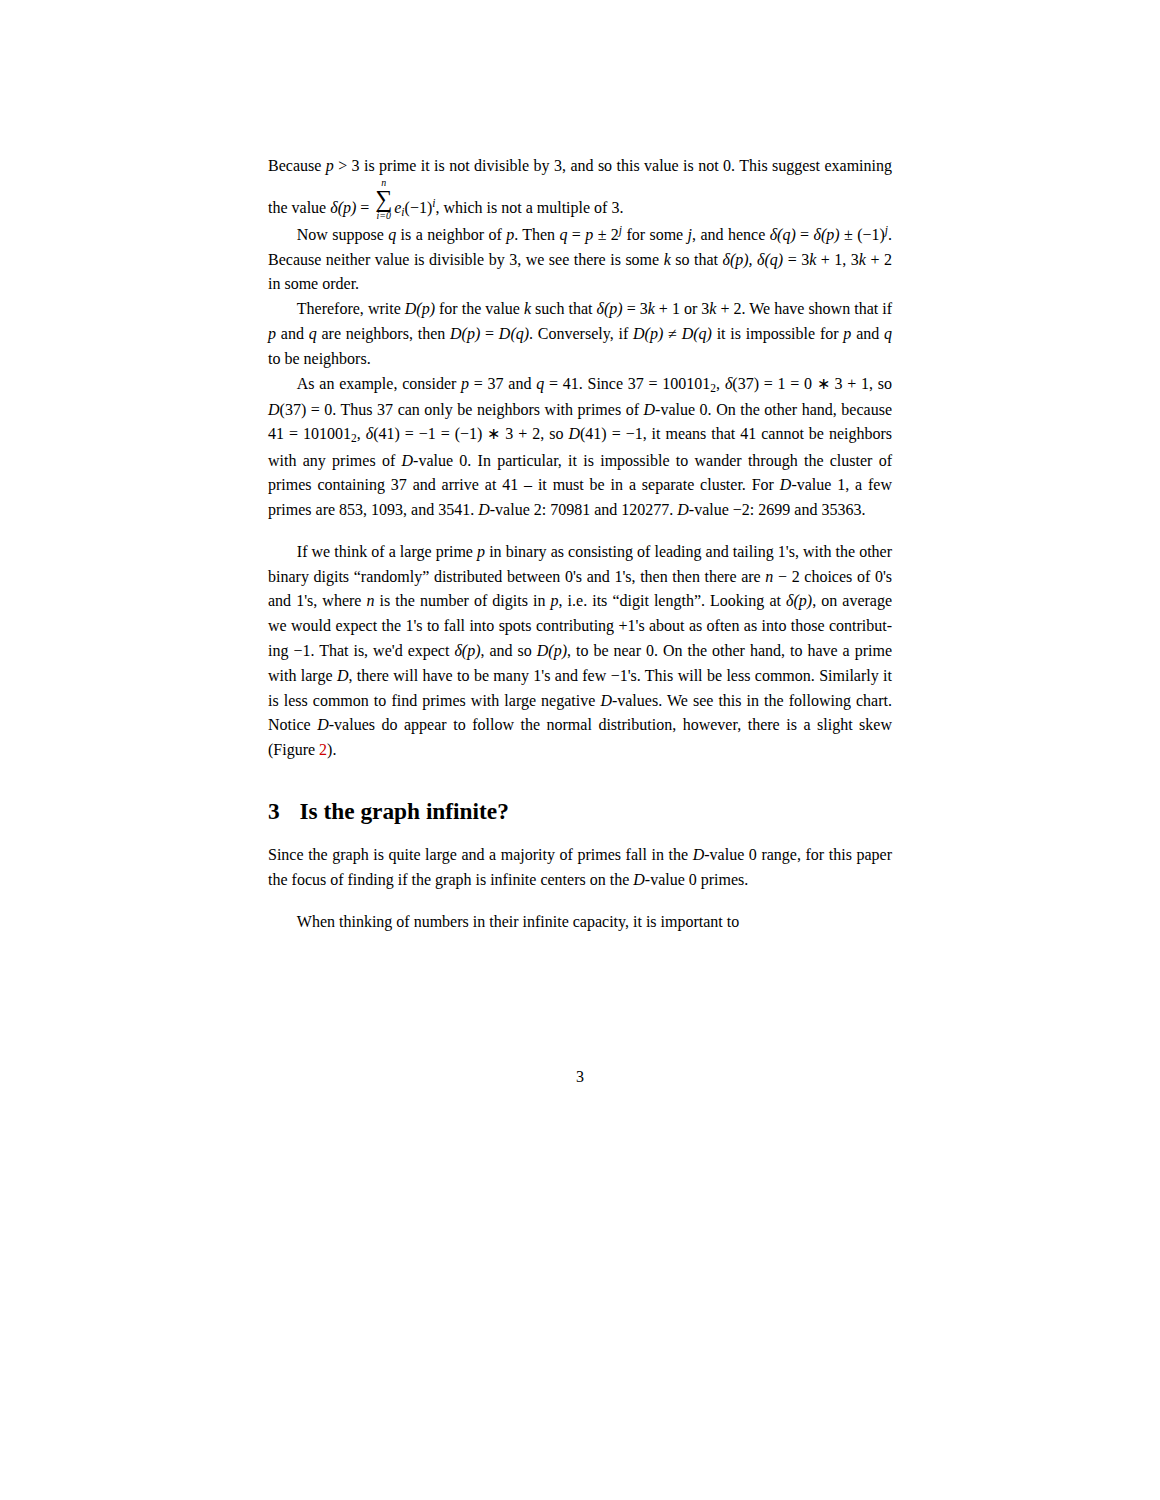Because p > 3 is prime it is not divisible by 3, and so this value is not 0. This suggest examining the value δ(p) = n∑i=0 ei(−1)i, which is not a multiple of 3.
Now suppose q is a neighbor of p. Then q = p ± 2j for some j, and hence δ(q) = δ(p) ± (−1)j. Because neither value is divisible by 3, we see there is some k so that δ(p), δ(q) = 3k + 1, 3k + 2 in some order.
Therefore, write D(p) for the value k such that δ(p) = 3k + 1 or 3k + 2. We have shown that if p and q are neighbors, then D(p) = D(q). Conversely, if D(p) ≠ D(q) it is impossible for p and q to be neighbors.
As an example, consider p = 37 and q = 41. Since 37 = 1001012, δ(37) = 1 = 0 ∗ 3 + 1, so D(37) = 0. Thus 37 can only be neighbors with primes of D-value 0. On the other hand, because 41 = 1010012, δ(41) = −1 = (−1) ∗ 3 + 2, so D(41) = −1, it means that 41 cannot be neighbors with any primes of D-value 0. In particular, it is impossible to wander through the cluster of primes containing 37 and arrive at 41 – it must be in a separate cluster. For D-value 1, a few primes are 853, 1093, and 3541. D-value 2: 70981 and 120277. D-value −2: 2699 and 35363.
If we think of a large prime p in binary as consisting of leading and tailing 1's, with the other binary digits “randomly” distributed between 0's and 1's, then then there are n − 2 choices of 0's and 1's, where n is the number of digits in p, i.e. its “digit length”. Looking at δ(p), on average we would expect the 1's to fall into spots contributing +1's about as often as into those contributing −1. That is, we'd expect δ(p), and so D(p), to be near 0. On the other hand, to have a prime with large D, there will have to be many 1's and few −1's. This will be less common. Similarly it is less common to find primes with large negative D-values. We see this in the following chart. Notice D-values do appear to follow the normal distribution, however, there is a slight skew (Figure 2).
3 Is the graph infinite?
Since the graph is quite large and a majority of primes fall in the D-value 0 range, for this paper the focus of finding if the graph is infinite centers on the D-value 0 primes.
When thinking of numbers in their infinite capacity, it is important to
3